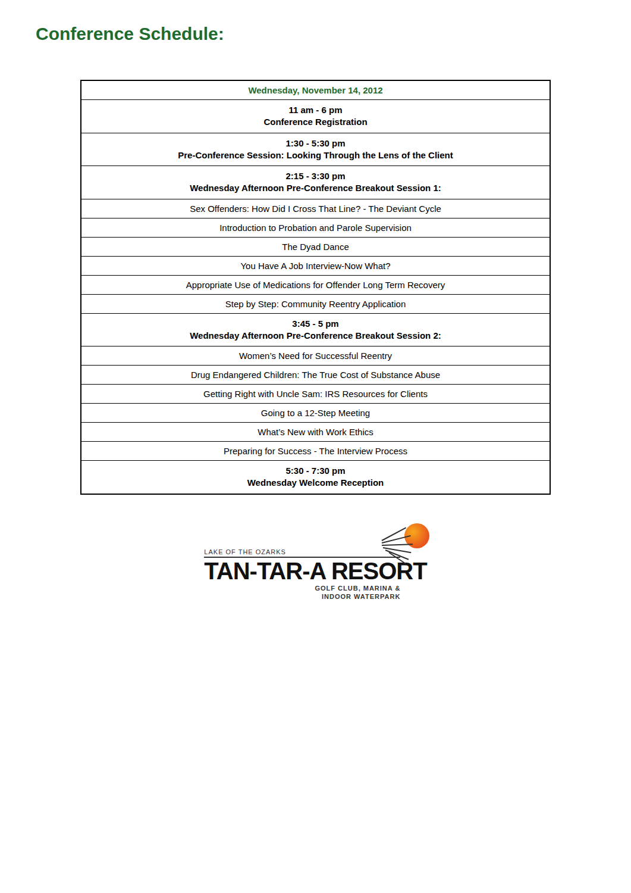Conference Schedule:
| Wednesday, November 14, 2012 |
| 11 am - 6 pm Conference Registration |
| 1:30 - 5:30 pm Pre-Conference Session: Looking Through the Lens of the Client |
| 2:15 - 3:30 pm Wednesday Afternoon Pre-Conference Breakout Session 1: |
| Sex Offenders: How Did I Cross That Line? - The Deviant Cycle |
| Introduction to Probation and Parole Supervision |
| The Dyad Dance |
| You Have A Job Interview-Now What? |
| Appropriate Use of Medications for Offender Long Term Recovery |
| Step by Step: Community Reentry Application |
| 3:45 - 5 pm Wednesday Afternoon Pre-Conference Breakout Session 2: |
| Women’s Need for Successful Reentry |
| Drug Endangered Children: The True Cost of Substance Abuse |
| Getting Right with Uncle Sam: IRS Resources for Clients |
| Going to a 12-Step Meeting |
| What’s New with Work Ethics |
| Preparing for Success - The Interview Process |
| 5:30 - 7:30 pm Wednesday Welcome Reception |
LAKE OF THE OZARKS
TAN-TAR-A RESORT
GOLF CLUB, MARINA &
INDOOR WATERPARK